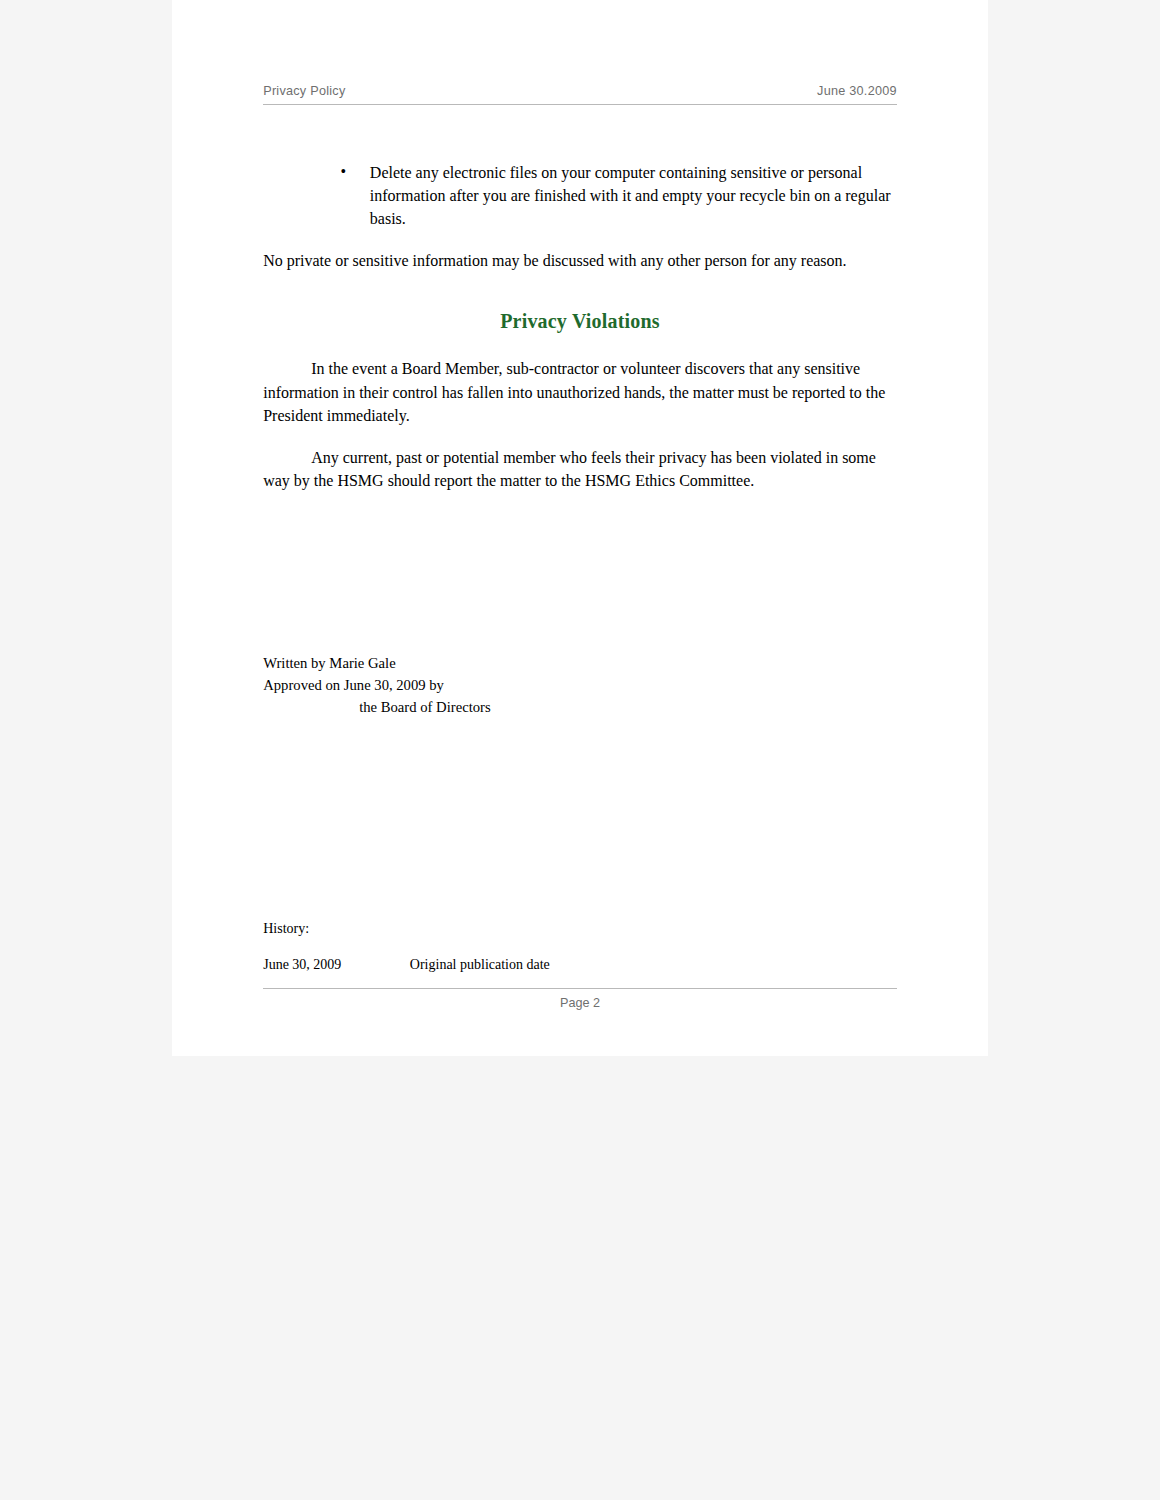Privacy Policy
June 30.2009
Delete any electronic files on your computer containing sensitive or personal information after you are finished with it and empty your recycle bin on a regular basis.
No private or sensitive information may be discussed with any other person for any reason.
Privacy Violations
In the event a Board Member, sub-contractor or volunteer discovers that any sensitive information in their control has fallen into unauthorized hands, the matter must be reported to the President immediately.
Any current, past or potential member who feels their privacy has been violated in some way by the HSMG should report the matter to the HSMG Ethics Committee.
Written by Marie Gale
Approved on June 30, 2009 by the Board of Directors
History:
June 30, 2009 Original publication date
Page 2